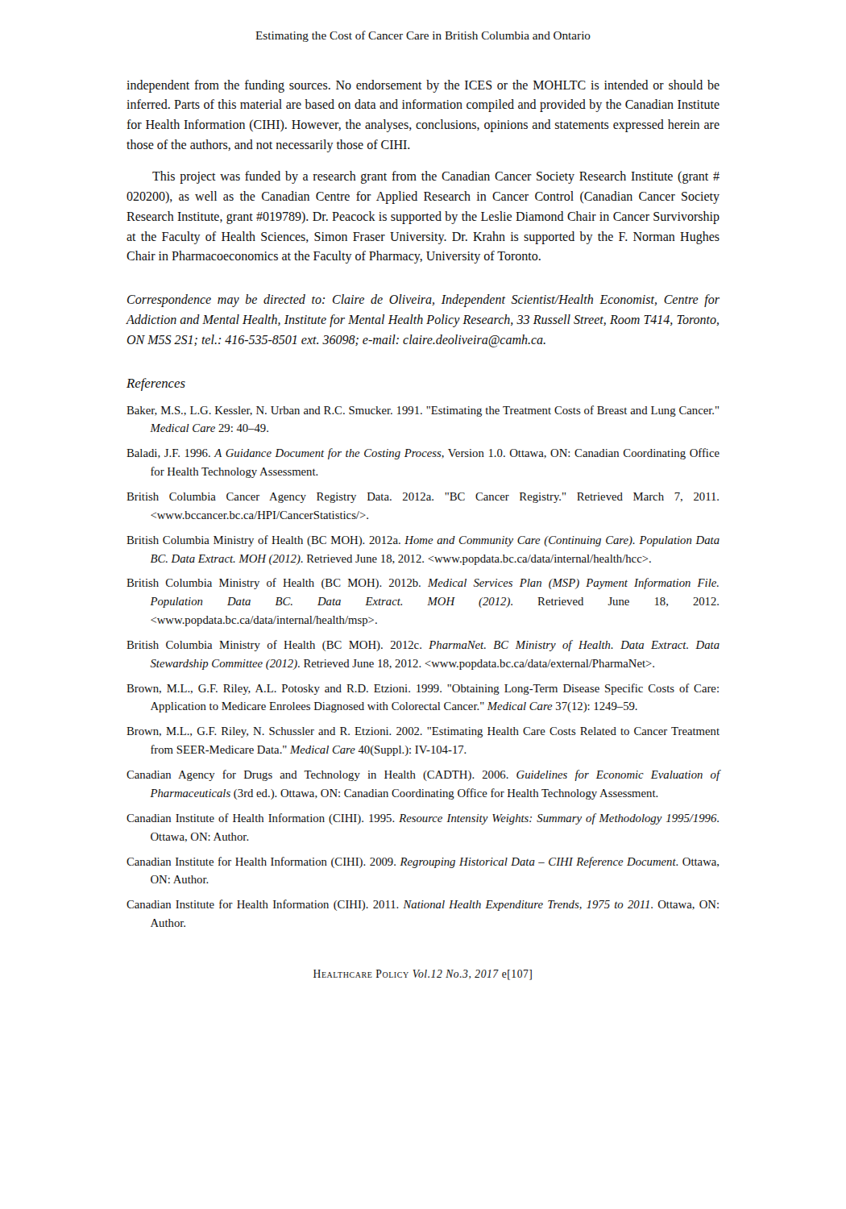Estimating the Cost of Cancer Care in British Columbia and Ontario
independent from the funding sources. No endorsement by the ICES or the MOHLTC is intended or should be inferred. Parts of this material are based on data and information compiled and provided by the Canadian Institute for Health Information (CIHI). However, the analyses, conclusions, opinions and statements expressed herein are those of the authors, and not necessarily those of CIHI.
This project was funded by a research grant from the Canadian Cancer Society Research Institute (grant # 020200), as well as the Canadian Centre for Applied Research in Cancer Control (Canadian Cancer Society Research Institute, grant #019789). Dr. Peacock is supported by the Leslie Diamond Chair in Cancer Survivorship at the Faculty of Health Sciences, Simon Fraser University. Dr. Krahn is supported by the F. Norman Hughes Chair in Pharmacoeconomics at the Faculty of Pharmacy, University of Toronto.
Correspondence may be directed to: Claire de Oliveira, Independent Scientist/Health Economist, Centre for Addiction and Mental Health, Institute for Mental Health Policy Research, 33 Russell Street, Room T414, Toronto, ON M5S 2S1; tel.: 416-535-8501 ext. 36098; e-mail: claire.deoliveira@camh.ca.
References
Baker, M.S., L.G. Kessler, N. Urban and R.C. Smucker. 1991. "Estimating the Treatment Costs of Breast and Lung Cancer." Medical Care 29: 40–49.
Baladi, J.F. 1996. A Guidance Document for the Costing Process, Version 1.0. Ottawa, ON: Canadian Coordinating Office for Health Technology Assessment.
British Columbia Cancer Agency Registry Data. 2012a. "BC Cancer Registry." Retrieved March 7, 2011. <www.bccancer.bc.ca/HPI/CancerStatistics/>.
British Columbia Ministry of Health (BC MOH). 2012a. Home and Community Care (Continuing Care). Population Data BC. Data Extract. MOH (2012). Retrieved June 18, 2012. <www.popdata.bc.ca/data/internal/health/hcc>.
British Columbia Ministry of Health (BC MOH). 2012b. Medical Services Plan (MSP) Payment Information File. Population Data BC. Data Extract. MOH (2012). Retrieved June 18, 2012. <www.popdata.bc.ca/data/internal/health/msp>.
British Columbia Ministry of Health (BC MOH). 2012c. PharmaNet. BC Ministry of Health. Data Extract. Data Stewardship Committee (2012). Retrieved June 18, 2012. <www.popdata.bc.ca/data/external/PharmaNet>.
Brown, M.L., G.F. Riley, A.L. Potosky and R.D. Etzioni. 1999. "Obtaining Long-Term Disease Specific Costs of Care: Application to Medicare Enrolees Diagnosed with Colorectal Cancer." Medical Care 37(12): 1249–59.
Brown, M.L., G.F. Riley, N. Schussler and R. Etzioni. 2002. "Estimating Health Care Costs Related to Cancer Treatment from SEER-Medicare Data." Medical Care 40(Suppl.): IV-104-17.
Canadian Agency for Drugs and Technology in Health (CADTH). 2006. Guidelines for Economic Evaluation of Pharmaceuticals (3rd ed.). Ottawa, ON: Canadian Coordinating Office for Health Technology Assessment.
Canadian Institute of Health Information (CIHI). 1995. Resource Intensity Weights: Summary of Methodology 1995/1996. Ottawa, ON: Author.
Canadian Institute for Health Information (CIHI). 2009. Regrouping Historical Data – CIHI Reference Document. Ottawa, ON: Author.
Canadian Institute for Health Information (CIHI). 2011. National Health Expenditure Trends, 1975 to 2011. Ottawa, ON: Author.
Healthcare Policy Vol.12 No.3, 2017 e[107]